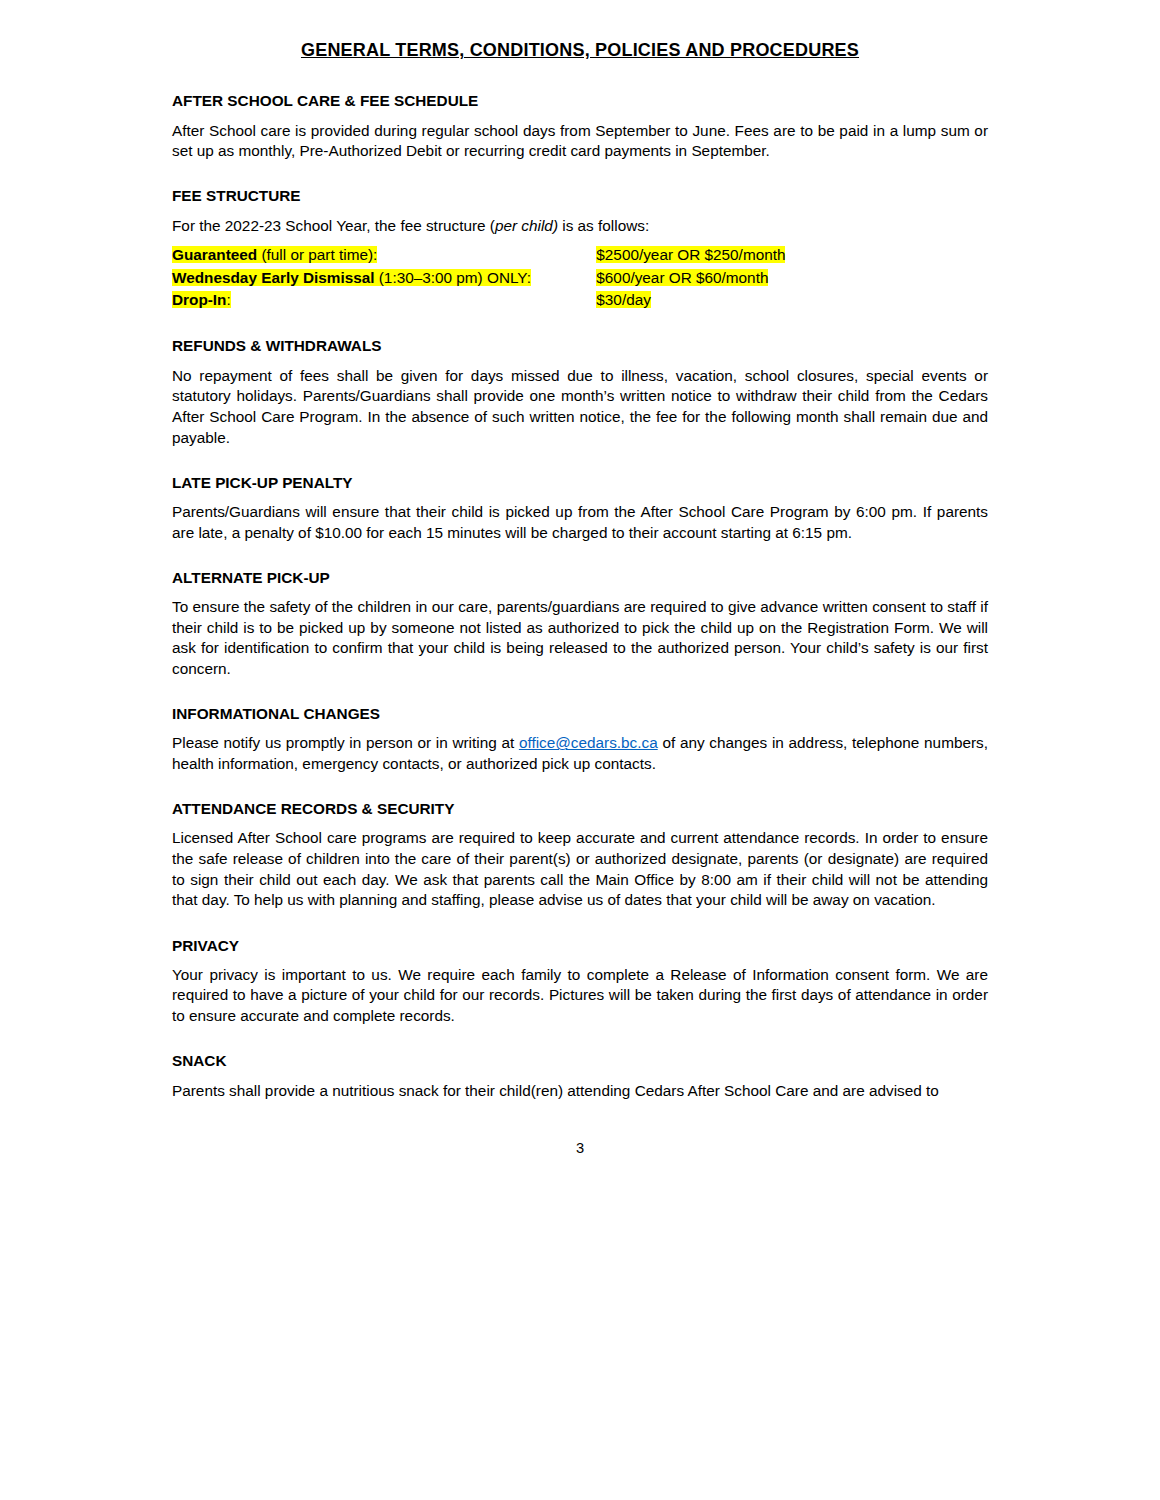GENERAL TERMS, CONDITIONS, POLICIES AND PROCEDURES
AFTER SCHOOL CARE & FEE SCHEDULE
After School care is provided during regular school days from September to June. Fees are to be paid in a lump sum or set up as monthly, Pre-Authorized Debit or recurring credit card payments in September.
FEE STRUCTURE
For the 2022-23 School Year, the fee structure (per child) is as follows:
| Guaranteed (full or part time): | $2500/year OR $250/month |
| Wednesday Early Dismissal (1:30–3:00 pm) ONLY: | $600/year OR $60/month |
| Drop-In : | $30/day |
REFUNDS & WITHDRAWALS
No repayment of fees shall be given for days missed due to illness, vacation, school closures, special events or statutory holidays. Parents/Guardians shall provide one month’s written notice to withdraw their child from the Cedars After School Care Program. In the absence of such written notice, the fee for the following month shall remain due and payable.
LATE PICK-UP PENALTY
Parents/Guardians will ensure that their child is picked up from the After School Care Program by 6:00 pm. If parents are late, a penalty of $10.00 for each 15 minutes will be charged to their account starting at 6:15 pm.
ALTERNATE PICK-UP
To ensure the safety of the children in our care, parents/guardians are required to give advance written consent to staff if their child is to be picked up by someone not listed as authorized to pick the child up on the Registration Form. We will ask for identification to confirm that your child is being released to the authorized person. Your child’s safety is our first concern.
INFORMATIONAL CHANGES
Please notify us promptly in person or in writing at office@cedars.bc.ca of any changes in address, telephone numbers, health information, emergency contacts, or authorized pick up contacts.
ATTENDANCE RECORDS & SECURITY
Licensed After School care programs are required to keep accurate and current attendance records. In order to ensure the safe release of children into the care of their parent(s) or authorized designate, parents (or designate) are required to sign their child out each day. We ask that parents call the Main Office by 8:00 am if their child will not be attending that day. To help us with planning and staffing, please advise us of dates that your child will be away on vacation.
PRIVACY
Your privacy is important to us. We require each family to complete a Release of Information consent form. We are required to have a picture of your child for our records. Pictures will be taken during the first days of attendance in order to ensure accurate and complete records.
SNACK
Parents shall provide a nutritious snack for their child(ren) attending Cedars After School Care and are advised to
3